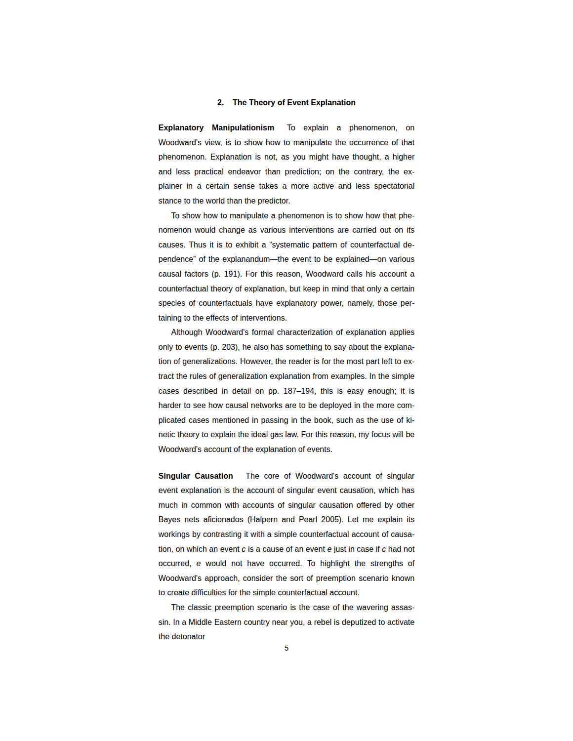2. The Theory of Event Explanation
Explanatory Manipulationism To explain a phenomenon, on Woodward's view, is to show how to manipulate the occurrence of that phenomenon. Explanation is not, as you might have thought, a higher and less practical endeavor than prediction; on the contrary, the explainer in a certain sense takes a more active and less spectatorial stance to the world than the predictor.
To show how to manipulate a phenomenon is to show how that phenomenon would change as various interventions are carried out on its causes. Thus it is to exhibit a “systematic pattern of counterfactual dependence” of the explanandum—the event to be explained—on various causal factors (p. 191). For this reason, Woodward calls his account a counterfactual theory of explanation, but keep in mind that only a certain species of counterfactuals have explanatory power, namely, those pertaining to the effects of interventions.
Although Woodward's formal characterization of explanation applies only to events (p. 203), he also has something to say about the explanation of generalizations. However, the reader is for the most part left to extract the rules of generalization explanation from examples. In the simple cases described in detail on pp. 187–194, this is easy enough; it is harder to see how causal networks are to be deployed in the more complicated cases mentioned in passing in the book, such as the use of kinetic theory to explain the ideal gas law. For this reason, my focus will be Woodward's account of the explanation of events.
Singular Causation The core of Woodward's account of singular event explanation is the account of singular event causation, which has much in common with accounts of singular causation offered by other Bayes nets aficionados (Halpern and Pearl 2005). Let me explain its workings by contrasting it with a simple counterfactual account of causation, on which an event c is a cause of an event e just in case if c had not occurred, e would not have occurred. To highlight the strengths of Woodward's approach, consider the sort of preemption scenario known to create difficulties for the simple counterfactual account.
The classic preemption scenario is the case of the wavering assassin. In a Middle Eastern country near you, a rebel is deputized to activate the detonator
5